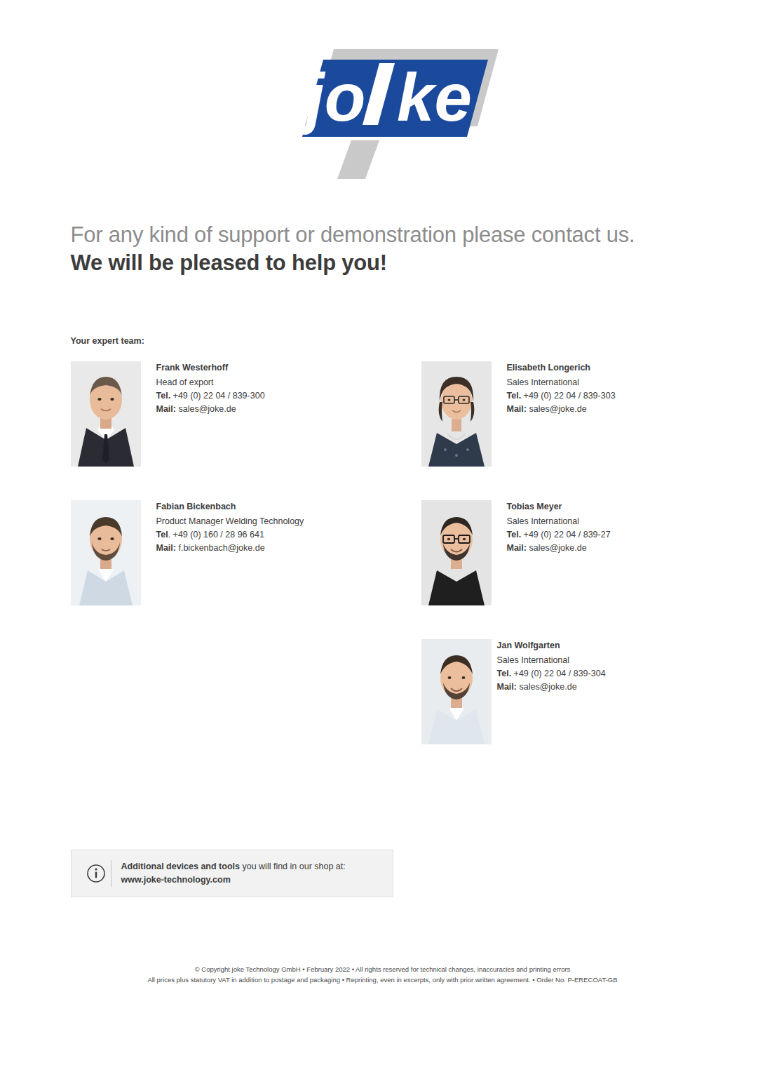jo ke
For any kind of support or demonstration please contact us. We will be pleased to help you!
Your expert team:
Frank Westerhoff
Head of export
Tel. +49 (0) 22 04 / 839-300
Mail: sales@joke.de
Fabian Bickenbach
Product Manager Welding Technology
Tel. +49 (0) 160 / 28 96 641
Mail: f.bickenbach@joke.de
Elisabeth Longerich
Sales International
Tel. +49 (0) 22 04 / 839-303
Mail: sales@joke.de
Tobias Meyer
Sales International
Tel. +49 (0) 22 04 / 839-27
Mail: sales@joke.de
Jan Wolfgarten
Sales International
Tel. +49 (0) 22 04 / 839-304
Mail: sales@joke.de
Additional devices and tools you will find in our shop at:
www.joke-technology.com
© Copyright joke Technology GmbH • February 2022 • All rights reserved for technical changes, inaccuracies and printing errors
All prices plus statutory VAT in addition to postage and packaging • Reprinting, even in excerpts, only with prior written agreement. • Order No. P-ERECOAT-GB